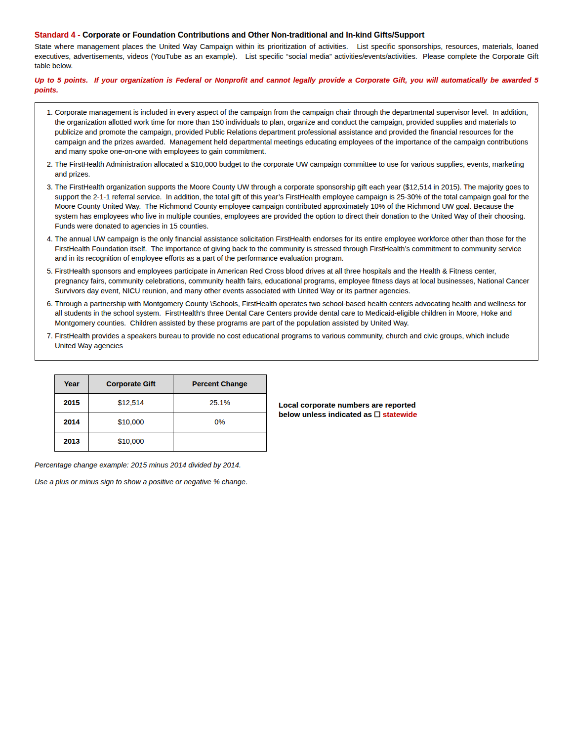Standard 4 - Corporate or Foundation Contributions and Other Non-traditional and In-kind Gifts/Support
State where management places the United Way Campaign within its prioritization of activities. List specific sponsorships, resources, materials, loaned executives, advertisements, videos (YouTube as an example). List specific “social media” activities/events/activities. Please complete the Corporate Gift table below.
Up to 5 points. If your organization is Federal or Nonprofit and cannot legally provide a Corporate Gift, you will automatically be awarded 5 points.
Corporate management is included in every aspect of the campaign from the campaign chair through the departmental supervisor level. In addition, the organization allotted work time for more than 150 individuals to plan, organize and conduct the campaign, provided supplies and materials to publicize and promote the campaign, provided Public Relations department professional assistance and provided the financial resources for the campaign and the prizes awarded. Management held departmental meetings educating employees of the importance of the campaign contributions and many spoke one-on-one with employees to gain commitment.
The FirstHealth Administration allocated a $10,000 budget to the corporate UW campaign committee to use for various supplies, events, marketing and prizes.
The FirstHealth organization supports the Moore County UW through a corporate sponsorship gift each year ($12,514 in 2015). The majority goes to support the 2-1-1 referral service. In addition, the total gift of this year’s FirstHealth employee campaign is 25-30% of the total campaign goal for the Moore County United Way. The Richmond County employee campaign contributed approximately 10% of the Richmond UW goal. Because the system has employees who live in multiple counties, employees are provided the option to direct their donation to the United Way of their choosing. Funds were donated to agencies in 15 counties.
The annual UW campaign is the only financial assistance solicitation FirstHealth endorses for its entire employee workforce other than those for the FirstHealth Foundation itself. The importance of giving back to the community is stressed through FirstHealth’s commitment to community service and in its recognition of employee efforts as a part of the performance evaluation program.
FirstHealth sponsors and employees participate in American Red Cross blood drives at all three hospitals and the Health & Fitness center, pregnancy fairs, community celebrations, community health fairs, educational programs, employee fitness days at local businesses, National Cancer Survivors day event, NICU reunion, and many other events associated with United Way or its partner agencies.
Through a partnership with Montgomery County \Schools, FirstHealth operates two school-based health centers advocating health and wellness for all students in the school system. FirstHealth’s three Dental Care Centers provide dental care to Medicaid-eligible children in Moore, Hoke and Montgomery counties. Children assisted by these programs are part of the population assisted by United Way.
FirstHealth provides a speakers bureau to provide no cost educational programs to various community, church and civic groups, which include United Way agencies
| Year | Corporate Gift | Percent Change |
| --- | --- | --- |
| 2015 | $12,514 | 25.1% |
| 2014 | $10,000 | 0% |
| 2013 | $10,000 | |
Local corporate numbers are reported below unless indicated as ☐ statewide
Percentage change example: 2015 minus 2014 divided by 2014.
Use a plus or minus sign to show a positive or negative % change.